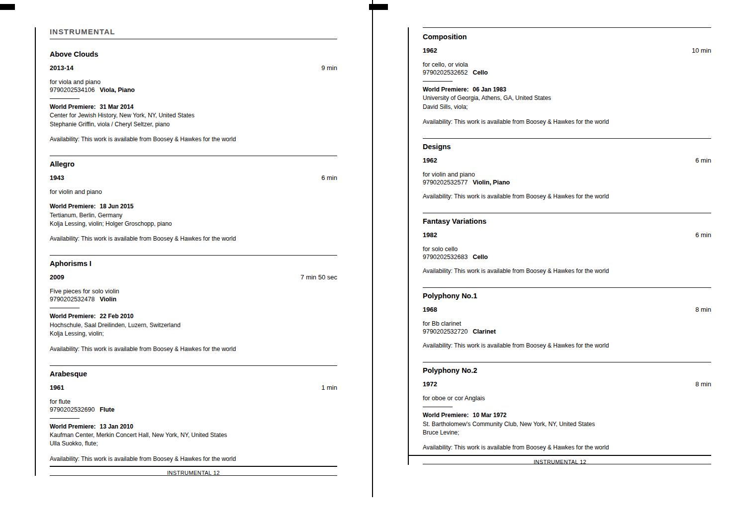INSTRUMENTAL
Above Clouds
2013-149 min
for viola and piano
9790202534106Viola, Piano
World Premiere: 31 Mar 2014
Center for Jewish History, New York, NY, United States
Stephanie Griffin, viola / Cheryl Seltzer, piano
Availability: This work is available from Boosey & Hawkes for the world
Allegro
19436 min
for violin and piano
World Premiere: 18 Jun 2015
Tertianum, Berlin, Germany
Kolja Lessing, violin; Holger Groschopp, piano
Availability: This work is available from Boosey & Hawkes for the world
Aphorisms I
20097 min 50 sec
Five pieces for solo violin
9790202532478Violin
World Premiere: 22 Feb 2010
Hochschule, Saal Dreilinden, Luzern, Switzerland
Kolja Lessing, violin;
Availability: This work is available from Boosey & Hawkes for the world
Arabesque
19611 min
for flute
9790202532690Flute
World Premiere: 13 Jan 2010
Kaufman Center, Merkin Concert Hall, New York, NY, United States
Ulla Suokko, flute;
Availability: This work is available from Boosey & Hawkes for the world
INSTRUMENTAL 12
Composition
196210 min
for cello, or viola
9790202532652Cello
World Premiere: 06 Jan 1983
University of Georgia, Athens, GA, United States
David Sills, viola;
Availability: This work is available from Boosey & Hawkes for the world
Designs
19626 min
for violin and piano
9790202532577Violin, Piano
Availability: This work is available from Boosey & Hawkes for the world
Fantasy Variations
19826 min
for solo cello
9790202532683Cello
Availability: This work is available from Boosey & Hawkes for the world
Polyphony No.1
19688 min
for Bb clarinet
9790202532720Clarinet
Availability: This work is available from Boosey & Hawkes for the world
Polyphony No.2
19728 min
for oboe or cor Anglais
World Premiere: 10 Mar 1972
St. Bartholomew's Community Club, New York, NY, United States
Bruce Levine;
Availability: This work is available from Boosey & Hawkes for the world
INSTRUMENTAL 12